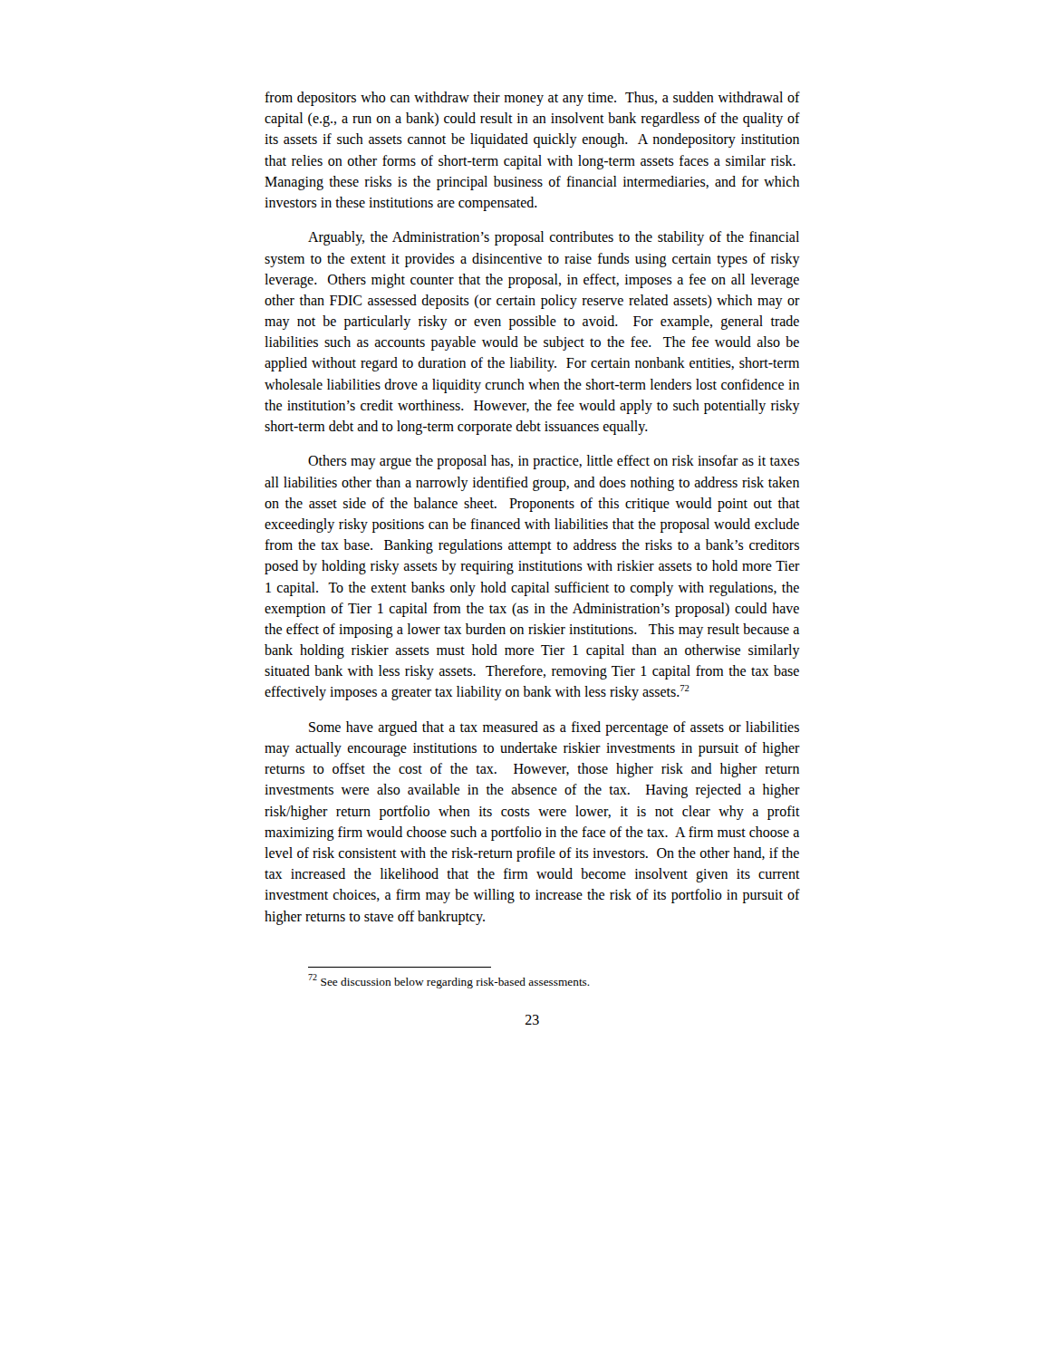from depositors who can withdraw their money at any time. Thus, a sudden withdrawal of capital (e.g., a run on a bank) could result in an insolvent bank regardless of the quality of its assets if such assets cannot be liquidated quickly enough. A nondepository institution that relies on other forms of short-term capital with long-term assets faces a similar risk. Managing these risks is the principal business of financial intermediaries, and for which investors in these institutions are compensated.
Arguably, the Administration’s proposal contributes to the stability of the financial system to the extent it provides a disincentive to raise funds using certain types of risky leverage. Others might counter that the proposal, in effect, imposes a fee on all leverage other than FDIC assessed deposits (or certain policy reserve related assets) which may or may not be particularly risky or even possible to avoid. For example, general trade liabilities such as accounts payable would be subject to the fee. The fee would also be applied without regard to duration of the liability. For certain nonbank entities, short-term wholesale liabilities drove a liquidity crunch when the short-term lenders lost confidence in the institution’s credit worthiness. However, the fee would apply to such potentially risky short-term debt and to long-term corporate debt issuances equally.
Others may argue the proposal has, in practice, little effect on risk insofar as it taxes all liabilities other than a narrowly identified group, and does nothing to address risk taken on the asset side of the balance sheet. Proponents of this critique would point out that exceedingly risky positions can be financed with liabilities that the proposal would exclude from the tax base. Banking regulations attempt to address the risks to a bank’s creditors posed by holding risky assets by requiring institutions with riskier assets to hold more Tier 1 capital. To the extent banks only hold capital sufficient to comply with regulations, the exemption of Tier 1 capital from the tax (as in the Administration’s proposal) could have the effect of imposing a lower tax burden on riskier institutions. This may result because a bank holding riskier assets must hold more Tier 1 capital than an otherwise similarly situated bank with less risky assets. Therefore, removing Tier 1 capital from the tax base effectively imposes a greater tax liability on bank with less risky assets.72
Some have argued that a tax measured as a fixed percentage of assets or liabilities may actually encourage institutions to undertake riskier investments in pursuit of higher returns to offset the cost of the tax. However, those higher risk and higher return investments were also available in the absence of the tax. Having rejected a higher risk/higher return portfolio when its costs were lower, it is not clear why a profit maximizing firm would choose such a portfolio in the face of the tax. A firm must choose a level of risk consistent with the risk-return profile of its investors. On the other hand, if the tax increased the likelihood that the firm would become insolvent given its current investment choices, a firm may be willing to increase the risk of its portfolio in pursuit of higher returns to stave off bankruptcy.
72See discussion below regarding risk-based assessments.
23